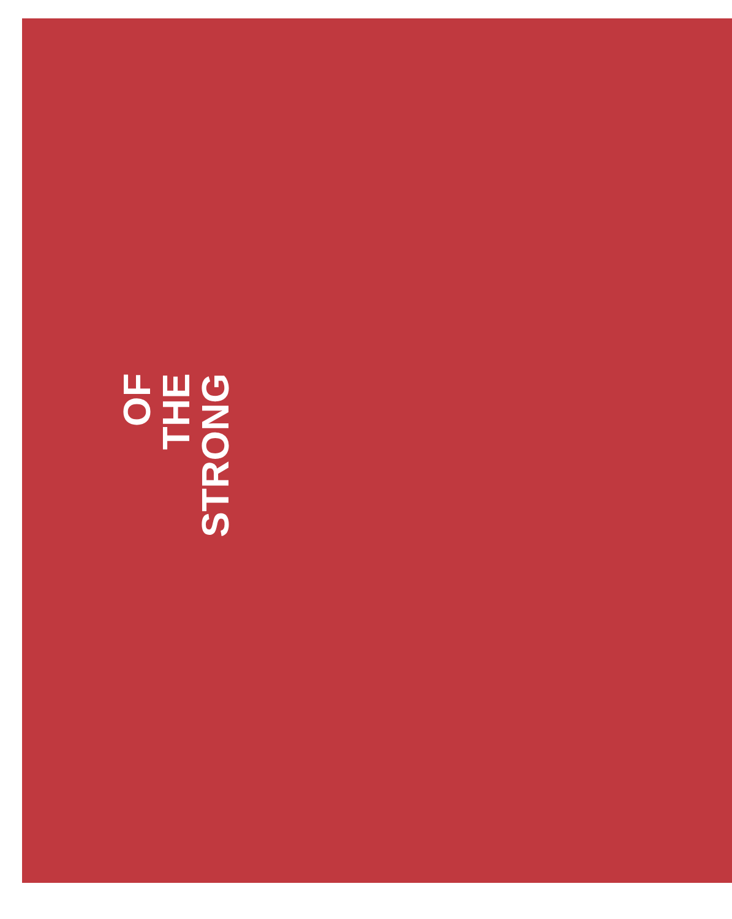WEAPON
OF THE STRONG